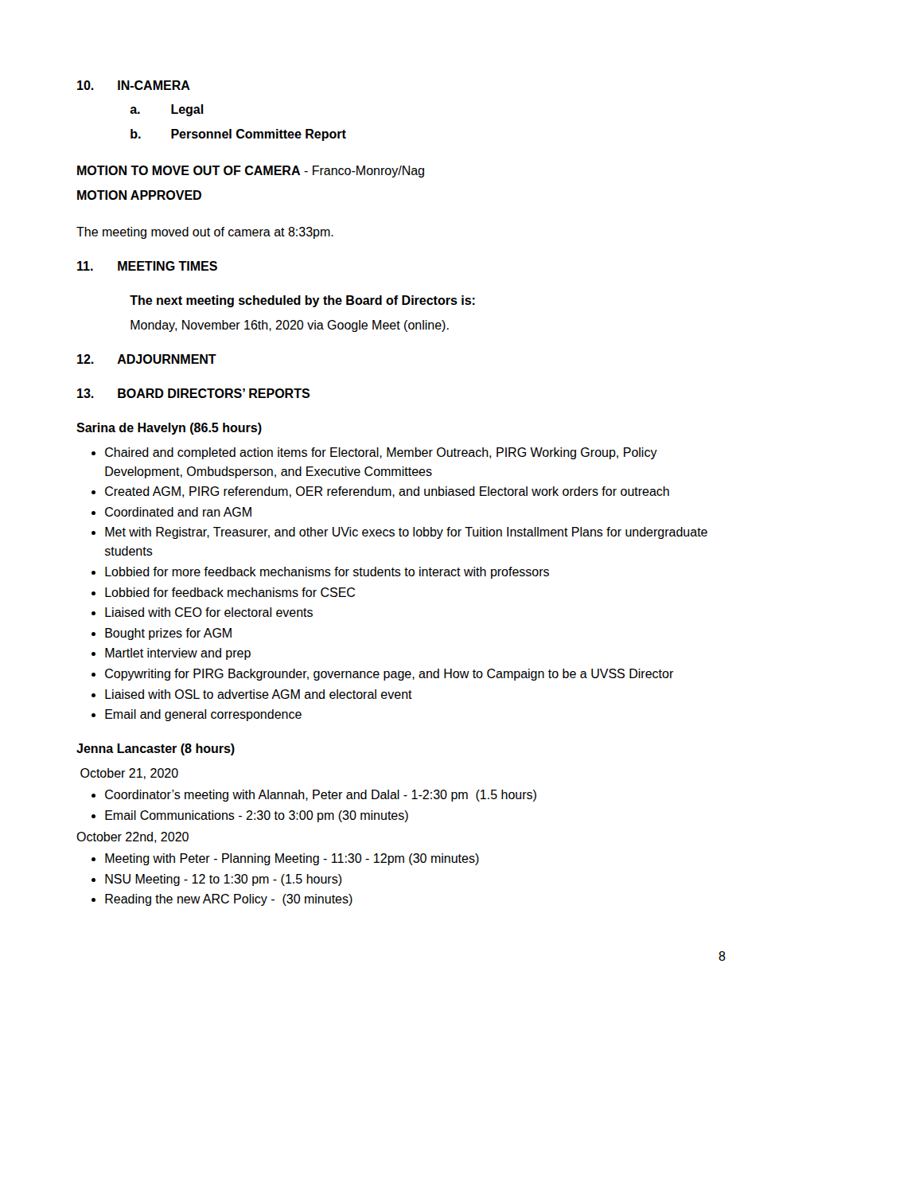10. IN-CAMERA
a. Legal
b. Personnel Committee Report
MOTION TO MOVE OUT OF CAMERA - Franco-Monroy/Nag
MOTION APPROVED
The meeting moved out of camera at 8:33pm.
11. MEETING TIMES
The next meeting scheduled by the Board of Directors is:
Monday, November 16th, 2020 via Google Meet (online).
12. ADJOURNMENT
13. BOARD DIRECTORS’ REPORTS
Sarina de Havelyn (86.5 hours)
Chaired and completed action items for Electoral, Member Outreach, PIRG Working Group, Policy Development, Ombudsperson, and Executive Committees
Created AGM, PIRG referendum, OER referendum, and unbiased Electoral work orders for outreach
Coordinated and ran AGM
Met with Registrar, Treasurer, and other UVic execs to lobby for Tuition Installment Plans for undergraduate students
Lobbied for more feedback mechanisms for students to interact with professors
Lobbied for feedback mechanisms for CSEC
Liaised with CEO for electoral events
Bought prizes for AGM
Martlet interview and prep
Copywriting for PIRG Backgrounder, governance page, and How to Campaign to be a UVSS Director
Liaised with OSL to advertise AGM and electoral event
Email and general correspondence
Jenna Lancaster (8 hours)
October 21, 2020
Coordinator’s meeting with Alannah, Peter and Dalal - 1-2:30 pm (1.5 hours)
Email Communications - 2:30 to 3:00 pm (30 minutes)
October 22nd, 2020
Meeting with Peter - Planning Meeting - 11:30 - 12pm (30 minutes)
NSU Meeting - 12 to 1:30 pm - (1.5 hours)
Reading the new ARC Policy - (30 minutes)
8